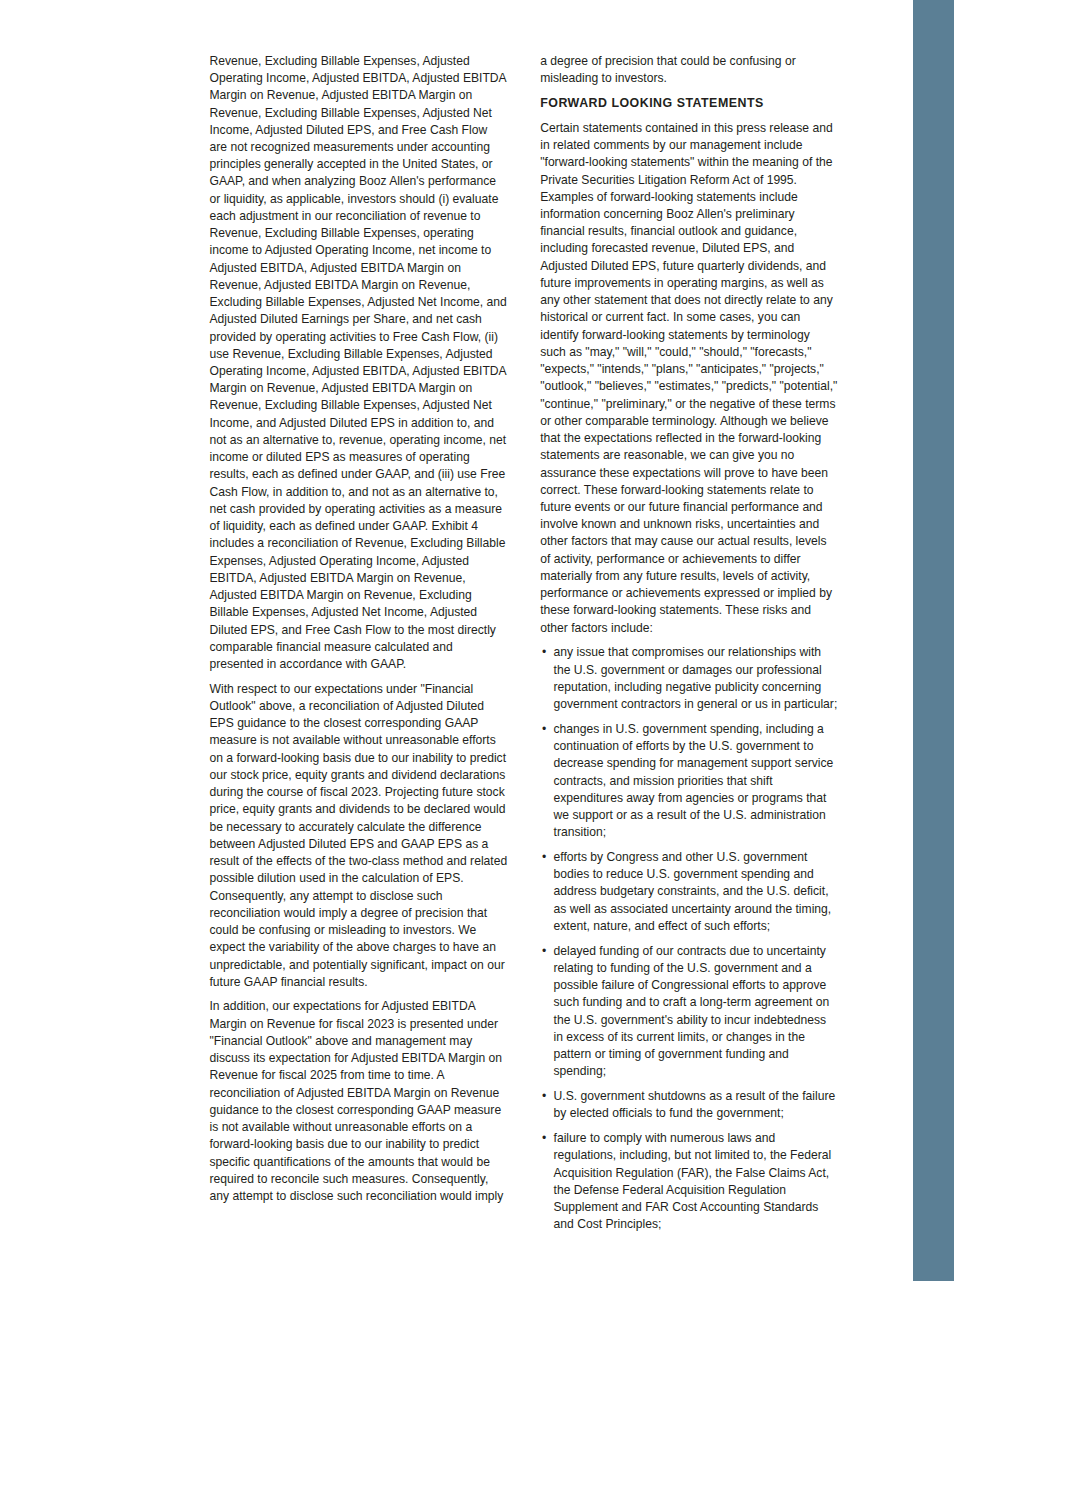Revenue, Excluding Billable Expenses, Adjusted Operating Income, Adjusted EBITDA, Adjusted EBITDA Margin on Revenue, Adjusted EBITDA Margin on Revenue, Excluding Billable Expenses, Adjusted Net Income, Adjusted Diluted EPS, and Free Cash Flow are not recognized measurements under accounting principles generally accepted in the United States, or GAAP, and when analyzing Booz Allen's performance or liquidity, as applicable, investors should (i) evaluate each adjustment in our reconciliation of revenue to Revenue, Excluding Billable Expenses, operating income to Adjusted Operating Income, net income to Adjusted EBITDA, Adjusted EBITDA Margin on Revenue, Adjusted EBITDA Margin on Revenue, Excluding Billable Expenses, Adjusted Net Income, and Adjusted Diluted Earnings per Share, and net cash provided by operating activities to Free Cash Flow, (ii) use Revenue, Excluding Billable Expenses, Adjusted Operating Income, Adjusted EBITDA, Adjusted EBITDA Margin on Revenue, Adjusted EBITDA Margin on Revenue, Excluding Billable Expenses, Adjusted Net Income, and Adjusted Diluted EPS in addition to, and not as an alternative to, revenue, operating income, net income or diluted EPS as measures of operating results, each as defined under GAAP, and (iii) use Free Cash Flow, in addition to, and not as an alternative to, net cash provided by operating activities as a measure of liquidity, each as defined under GAAP. Exhibit 4 includes a reconciliation of Revenue, Excluding Billable Expenses, Adjusted Operating Income, Adjusted EBITDA, Adjusted EBITDA Margin on Revenue, Adjusted EBITDA Margin on Revenue, Excluding Billable Expenses, Adjusted Net Income, Adjusted Diluted EPS, and Free Cash Flow to the most directly comparable financial measure calculated and presented in accordance with GAAP.
With respect to our expectations under "Financial Outlook" above, a reconciliation of Adjusted Diluted EPS guidance to the closest corresponding GAAP measure is not available without unreasonable efforts on a forward-looking basis due to our inability to predict our stock price, equity grants and dividend declarations during the course of fiscal 2023. Projecting future stock price, equity grants and dividends to be declared would be necessary to accurately calculate the difference between Adjusted Diluted EPS and GAAP EPS as a result of the effects of the two-class method and related possible dilution used in the calculation of EPS. Consequently, any attempt to disclose such reconciliation would imply a degree of precision that could be confusing or misleading to investors. We expect the variability of the above charges to have an unpredictable, and potentially significant, impact on our future GAAP financial results.
In addition, our expectations for Adjusted EBITDA Margin on Revenue for fiscal 2023 is presented under "Financial Outlook" above and management may discuss its expectation for Adjusted EBITDA Margin on Revenue for fiscal 2025 from time to time. A reconciliation of Adjusted EBITDA Margin on Revenue guidance to the closest corresponding GAAP measure is not available without unreasonable efforts on a forward-looking basis due to our inability to predict specific quantifications of the amounts that would be required to reconcile such measures. Consequently, any attempt to disclose such reconciliation would imply a degree of precision that could be confusing or misleading to investors.
Forward Looking Statements
Certain statements contained in this press release and in related comments by our management include "forward-looking statements" within the meaning of the Private Securities Litigation Reform Act of 1995. Examples of forward-looking statements include information concerning Booz Allen's preliminary financial results, financial outlook and guidance, including forecasted revenue, Diluted EPS, and Adjusted Diluted EPS, future quarterly dividends, and future improvements in operating margins, as well as any other statement that does not directly relate to any historical or current fact. In some cases, you can identify forward-looking statements by terminology such as "may," "will," "could," "should," "forecasts," "expects," "intends," "plans," "anticipates," "projects," "outlook," "believes," "estimates," "predicts," "potential," "continue," "preliminary," or the negative of these terms or other comparable terminology. Although we believe that the expectations reflected in the forward-looking statements are reasonable, we can give you no assurance these expectations will prove to have been correct. These forward-looking statements relate to future events or our future financial performance and involve known and unknown risks, uncertainties and other factors that may cause our actual results, levels of activity, performance or achievements to differ materially from any future results, levels of activity, performance or achievements expressed or implied by these forward-looking statements. These risks and other factors include:
any issue that compromises our relationships with the U.S. government or damages our professional reputation, including negative publicity concerning government contractors in general or us in particular;
changes in U.S. government spending, including a continuation of efforts by the U.S. government to decrease spending for management support service contracts, and mission priorities that shift expenditures away from agencies or programs that we support or as a result of the U.S. administration transition;
efforts by Congress and other U.S. government bodies to reduce U.S. government spending and address budgetary constraints, and the U.S. deficit, as well as associated uncertainty around the timing, extent, nature, and effect of such efforts;
delayed funding of our contracts due to uncertainty relating to funding of the U.S. government and a possible failure of Congressional efforts to approve such funding and to craft a long-term agreement on the U.S. government's ability to incur indebtedness in excess of its current limits, or changes in the pattern or timing of government funding and spending;
U.S. government shutdowns as a result of the failure by elected officials to fund the government;
failure to comply with numerous laws and regulations, including, but not limited to, the Federal Acquisition Regulation (FAR), the False Claims Act, the Defense Federal Acquisition Regulation Supplement and FAR Cost Accounting Standards and Cost Principles;
4